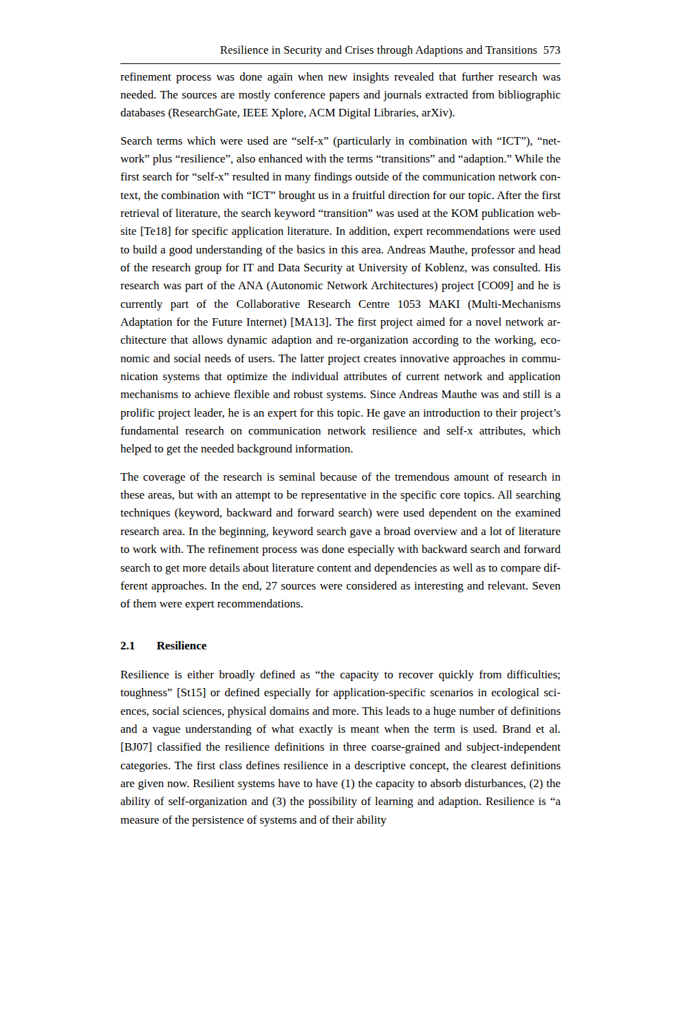Resilience in Security and Crises through Adaptions and Transitions 573
refinement process was done again when new insights revealed that further research was needed. The sources are mostly conference papers and journals extracted from bibliographic databases (ResearchGate, IEEE Xplore, ACM Digital Libraries, arXiv).
Search terms which were used are “self-x” (particularly in combination with “ICT”), “network” plus “resilience”, also enhanced with the terms “transitions” and “adaption.” While the first search for “self-x” resulted in many findings outside of the communication network context, the combination with “ICT” brought us in a fruitful direction for our topic. After the first retrieval of literature, the search keyword “transition” was used at the KOM publication website [Te18] for specific application literature. In addition, expert recommendations were used to build a good understanding of the basics in this area. Andreas Mauthe, professor and head of the research group for IT and Data Security at University of Koblenz, was consulted. His research was part of the ANA (Autonomic Network Architectures) project [CO09] and he is currently part of the Collaborative Research Centre 1053 MAKI (Multi-Mechanisms Adaptation for the Future Internet) [MA13]. The first project aimed for a novel network architecture that allows dynamic adaption and re-organization according to the working, economic and social needs of users. The latter project creates innovative approaches in communication systems that optimize the individual attributes of current network and application mechanisms to achieve flexible and robust systems. Since Andreas Mauthe was and still is a prolific project leader, he is an expert for this topic. He gave an introduction to their project’s fundamental research on communication network resilience and self-x attributes, which helped to get the needed background information.
The coverage of the research is seminal because of the tremendous amount of research in these areas, but with an attempt to be representative in the specific core topics. All searching techniques (keyword, backward and forward search) were used dependent on the examined research area. In the beginning, keyword search gave a broad overview and a lot of literature to work with. The refinement process was done especially with backward search and forward search to get more details about literature content and dependencies as well as to compare different approaches. In the end, 27 sources were considered as interesting and relevant. Seven of them were expert recommendations.
2.1 Resilience
Resilience is either broadly defined as “the capacity to recover quickly from difficulties; toughness” [St15] or defined especially for application-specific scenarios in ecological sciences, social sciences, physical domains and more. This leads to a huge number of definitions and a vague understanding of what exactly is meant when the term is used. Brand et al. [BJ07] classified the resilience definitions in three coarse-grained and subject-independent categories. The first class defines resilience in a descriptive concept, the clearest definitions are given now. Resilient systems have to have (1) the capacity to absorb disturbances, (2) the ability of self-organization and (3) the possibility of learning and adaption. Resilience is “a measure of the persistence of systems and of their ability